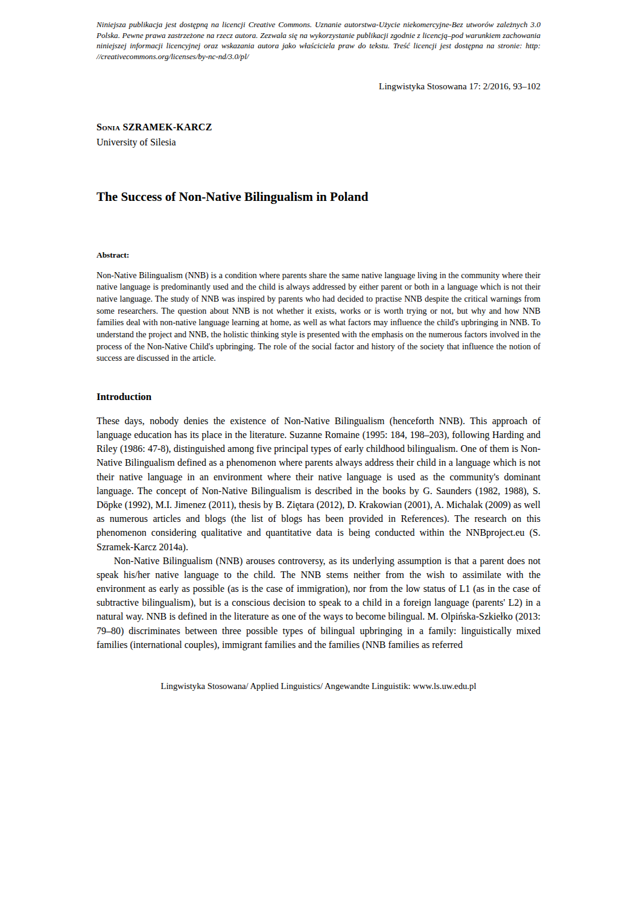Niniejsza publikacja jest dostępną na licencji Creative Commons. Uznanie autorstwa-Użycie niekomercyjne-Bez utworów zależnych 3.0 Polska. Pewne prawa zastrzeżone na rzecz autora. Zezwala się na wykorzystanie publikacji zgodnie z licencją–pod warunkiem zachowania niniejszej informacji licencyjnej oraz wskazania autora jako właściciela praw do tekstu. Treść licencji jest dostępna na stronie: http: //creativecommons.org/licenses/by-nc-nd/3.0/pl/
Lingwistyka Stosowana 17: 2/2016, 93–102
Sonia SZRAMEK-KARCZ
University of Silesia
The Success of Non-Native Bilingualism in Poland
Abstract:
Non-Native Bilingualism (NNB) is a condition where parents share the same native language living in the community where their native language is predominantly used and the child is always addressed by either parent or both in a language which is not their native language. The study of NNB was inspired by parents who had decided to practise NNB despite the critical warnings from some researchers. The question about NNB is not whether it exists, works or is worth trying or not, but why and how NNB families deal with non-native language learning at home, as well as what factors may influence the child's upbringing in NNB. To understand the project and NNB, the holistic thinking style is presented with the emphasis on the numerous factors involved in the process of the Non-Native Child's upbringing. The role of the social factor and history of the society that influence the notion of success are discussed in the article.
Introduction
These days, nobody denies the existence of Non-Native Bilingualism (henceforth NNB). This approach of language education has its place in the literature. Suzanne Romaine (1995: 184, 198–203), following Harding and Riley (1986: 47-8), distinguished among five principal types of early childhood bilingualism. One of them is Non-Native Bilingualism defined as a phenomenon where parents always address their child in a language which is not their native language in an environment where their native language is used as the community's dominant language. The concept of Non-Native Bilingualism is described in the books by G. Saunders (1982, 1988), S. Döpke (1992), M.I. Jimenez (2011), thesis by B. Ziętara (2012), D. Krakowian (2001), A. Michalak (2009) as well as numerous articles and blogs (the list of blogs has been provided in References). The research on this phenomenon considering qualitative and quantitative data is being conducted within the NNBproject.eu (S. Szramek-Karcz 2014a).
Non-Native Bilingualism (NNB) arouses controversy, as its underlying assumption is that a parent does not speak his/her native language to the child. The NNB stems neither from the wish to assimilate with the environment as early as possible (as is the case of immigration), nor from the low status of L1 (as in the case of subtractive bilingualism), but is a conscious decision to speak to a child in a foreign language (parents' L2) in a natural way. NNB is defined in the literature as one of the ways to become bilingual. M. Olpińska-Szkiełko (2013: 79–80) discriminates between three possible types of bilingual upbringing in a family: linguistically mixed families (international couples), immigrant families and the families (NNB families as referred
Lingwistyka Stosowana/ Applied Linguistics/ Angewandte Linguistik: www.ls.uw.edu.pl